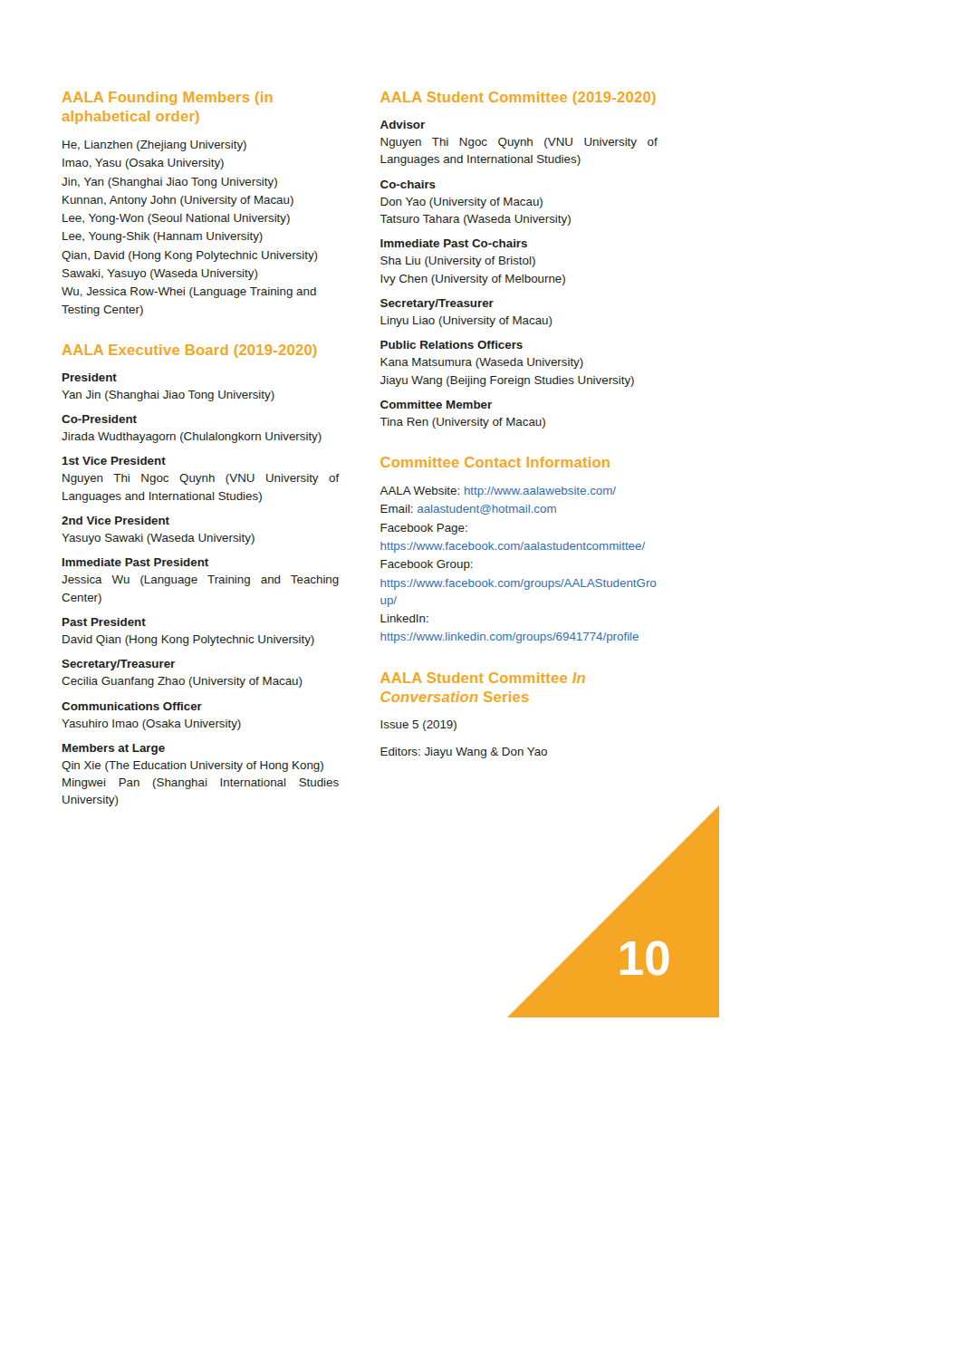AALA Founding Members (in alphabetical order)
He, Lianzhen (Zhejiang University)
Imao, Yasu (Osaka University)
Jin, Yan (Shanghai Jiao Tong University)
Kunnan, Antony John (University of Macau)
Lee, Yong-Won (Seoul National University)
Lee, Young-Shik (Hannam University)
Qian, David (Hong Kong Polytechnic University)
Sawaki, Yasuyo (Waseda University)
Wu, Jessica Row-Whei (Language Training and Testing Center)
AALA Executive Board (2019-2020)
President
Yan Jin (Shanghai Jiao Tong University)
Co-President
Jirada Wudthayagorn (Chulalongkorn University)
1st Vice President
Nguyen Thi Ngoc Quynh (VNU University of Languages and International Studies)
2nd Vice President
Yasuyo Sawaki (Waseda University)
Immediate Past President
Jessica Wu (Language Training and Teaching Center)
Past President
David Qian (Hong Kong Polytechnic University)
Secretary/Treasurer
Cecilia Guanfang Zhao (University of Macau)
Communications Officer
Yasuhiro Imao (Osaka University)
Members at Large
Qin Xie (The Education University of Hong Kong)
Mingwei Pan (Shanghai International Studies University)
AALA Student Committee (2019-2020)
Advisor
Nguyen Thi Ngoc Quynh (VNU University of Languages and International Studies)
Co-chairs
Don Yao (University of Macau)
Tatsuro Tahara (Waseda University)
Immediate Past Co-chairs
Sha Liu (University of Bristol)
Ivy Chen (University of Melbourne)
Secretary/Treasurer
Linyu Liao (University of Macau)
Public Relations Officers
Kana Matsumura (Waseda University)
Jiayu Wang (Beijing Foreign Studies University)
Committee Member
Tina Ren (University of Macau)
Committee Contact Information
AALA Website: http://www.aalawebsite.com/
Email: aalastudent@hotmail.com
Facebook Page:
https://www.facebook.com/aalastudentcommittee/
Facebook Group:
https://www.facebook.com/groups/AALAStudentGroup/
LinkedIn:
https://www.linkedin.com/groups/6941774/profile
AALA Student Committee In Conversation Series
Issue 5 (2019)
Editors: Jiayu Wang & Don Yao
10